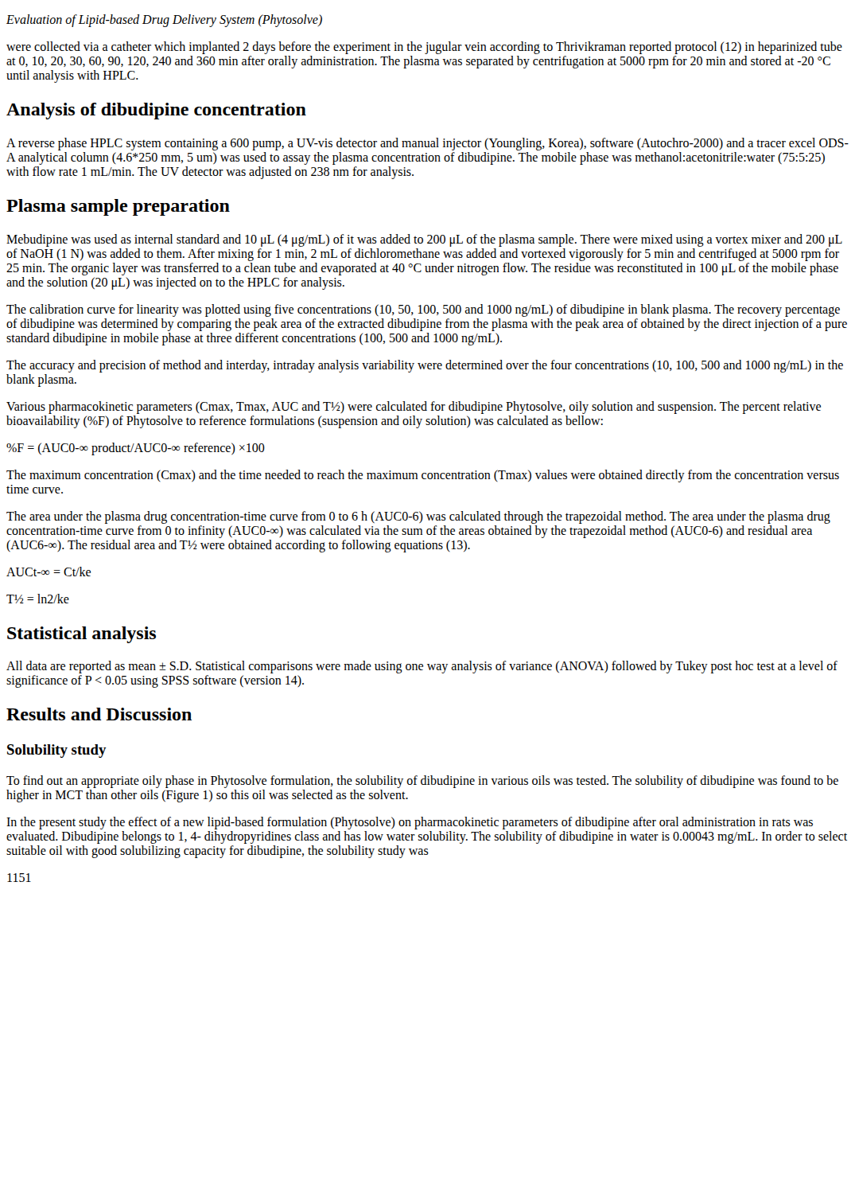Evaluation of Lipid-based Drug Delivery System (Phytosolve)
were collected via a catheter which implanted 2 days before the experiment in the jugular vein according to Thrivikraman reported protocol (12) in heparinized tube at 0, 10, 20, 30, 60, 90, 120, 240 and 360 min after orally administration. The plasma was separated by centrifugation at 5000 rpm for 20 min and stored at -20 °C until analysis with HPLC.
Analysis of dibudipine concentration
A reverse phase HPLC system containing a 600 pump, a UV-vis detector and manual injector (Youngling, Korea), software (Autochro-2000) and a tracer excel ODS-A analytical column (4.6*250 mm, 5 um) was used to assay the plasma concentration of dibudipine. The mobile phase was methanol:acetonitrile:water (75:5:25) with flow rate 1 mL/min. The UV detector was adjusted on 238 nm for analysis.
Plasma sample preparation
Mebudipine was used as internal standard and 10 μL (4 μg/mL) of it was added to 200 μL of the plasma sample. There were mixed using a vortex mixer and 200 μL of NaOH (1 N) was added to them. After mixing for 1 min, 2 mL of dichloromethane was added and vortexed vigorously for 5 min and centrifuged at 5000 rpm for 25 min. The organic layer was transferred to a clean tube and evaporated at 40 °C under nitrogen flow. The residue was reconstituted in 100 μL of the mobile phase and the solution (20 μL) was injected on to the HPLC for analysis.
The calibration curve for linearity was plotted using five concentrations (10, 50, 100, 500 and 1000 ng/mL) of dibudipine in blank plasma. The recovery percentage of dibudipine was determined by comparing the peak area of the extracted dibudipine from the plasma with the peak area of obtained by the direct injection of a pure standard dibudipine in mobile phase at three different concentrations (100, 500 and 1000 ng/mL).
The accuracy and precision of method and interday, intraday analysis variability were determined over the four concentrations (10, 100, 500 and 1000 ng/mL) in the blank plasma.
Various pharmacokinetic parameters (Cmax, Tmax, AUC and T½) were calculated for dibudipine Phytosolve, oily solution and suspension. The percent relative bioavailability (%F) of Phytosolve to reference formulations (suspension and oily solution) was calculated as bellow:
%F = (AUC0-∞ product/AUC0-∞ reference) ×100
The maximum concentration (Cmax) and the time needed to reach the maximum concentration (Tmax) values were obtained directly from the concentration versus time curve.
The area under the plasma drug concentration-time curve from 0 to 6 h (AUC0-6) was calculated through the trapezoidal method. The area under the plasma drug concentration-time curve from 0 to infinity (AUC0-∞) was calculated via the sum of the areas obtained by the trapezoidal method (AUC0-6) and residual area (AUC6-∞). The residual area and T½ were obtained according to following equations (13).
AUCt-∞ = Ct/ke
T½ = ln2/ke
Statistical analysis
All data are reported as mean ± S.D. Statistical comparisons were made using one way analysis of variance (ANOVA) followed by Tukey post hoc test at a level of significance of P < 0.05 using SPSS software (version 14).
Results and Discussion
Solubility study
To find out an appropriate oily phase in Phytosolve formulation, the solubility of dibudipine in various oils was tested. The solubility of dibudipine was found to be higher in MCT than other oils (Figure 1) so this oil was selected as the solvent.
In the present study the effect of a new lipid-based formulation (Phytosolve) on pharmacokinetic parameters of dibudipine after oral administration in rats was evaluated. Dibudipine belongs to 1, 4- dihydropyridines class and has low water solubility. The solubility of dibudipine in water is 0.00043 mg/mL. In order to select suitable oil with good solubilizing capacity for dibudipine, the solubility study was
1151